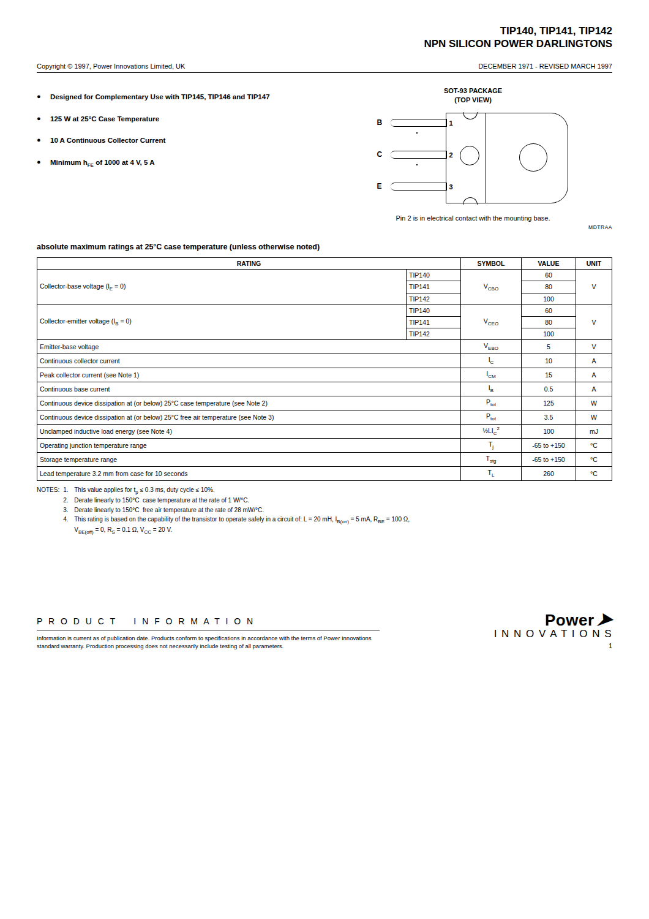TIP140, TIP141, TIP142
NPN SILICON POWER DARLINGTONS
Copyright © 1997, Power Innovations Limited, UK DECEMBER 1971 - REVISED MARCH 1997
Designed for Complementary Use with TIP145, TIP146 and TIP147
125 W at 25°C Case Temperature
10 A Continuous Collector Current
Minimum hFE of 1000 at 4 V, 5 A
SOT-93 PACKAGE
(TOP VIEW)
B
C
E
1
2
3
Pin 2 is in electrical contact with the mounting base.
MDTRAA
absolute maximum ratings at 25°C case temperature (unless otherwise noted)
| RATING | SYMBOL | VALUE | UNIT |
| --- | --- | --- | --- |
| Collector-base voltage (I E = 0) | TIP140 | V CBO | 60 | V |
| TIP141 | 80 |
| TIP142 | 100 |
| Collector-emitter voltage (I B = 0) | TIP140 | V CEO | 60 | V |
| TIP141 | 80 |
| TIP142 | 100 |
| Emitter-base voltage | V EBO | 5 | V |
| Continuous collector current | I C | 10 | A |
| Peak collector current (see Note 1) | I CM | 15 | A |
| Continuous base current | I B | 0.5 | A |
| Continuous device dissipation at (or below) 25°C case temperature (see Note 2) | P tot | 125 | W |
| Continuous device dissipation at (or below) 25°C free air temperature (see Note 3) | P tot | 3.5 | W |
| Unclamped inductive load energy (see Note 4) | ½LI C 2 | 100 | mJ |
| Operating junction temperature range | T j | -65 to +150 | °C |
| Storage temperature range | T stg | -65 to +150 | °C |
| Lead temperature 3.2 mm from case for 10 seconds | T L | 260 | °C |
NOTES:
1. This value applies for tp ≤ 0.3 ms, duty cycle ≤ 10%.
2. Derate linearly to 150°C case temperature at the rate of 1 W/°C.
3. Derate linearly to 150°C free air temperature at the rate of 28 mW/°C.
4. This rating is based on the capability of the transistor to operate safely in a circuit of: L = 20 mH, IB(on) = 5 mA, RBE = 100 Ω,
VBE(off) = 0, RS = 0.1 Ω, VCC = 20 V.
P R O D U C T I N F O R M A T I O N
Information is current as of publication date. Products conform to specifications in accordance with the terms of Power Innovations standard warranty. Production processing does not necessarily include testing of all parameters.
Power➤
I N N O V A T I O N S
1